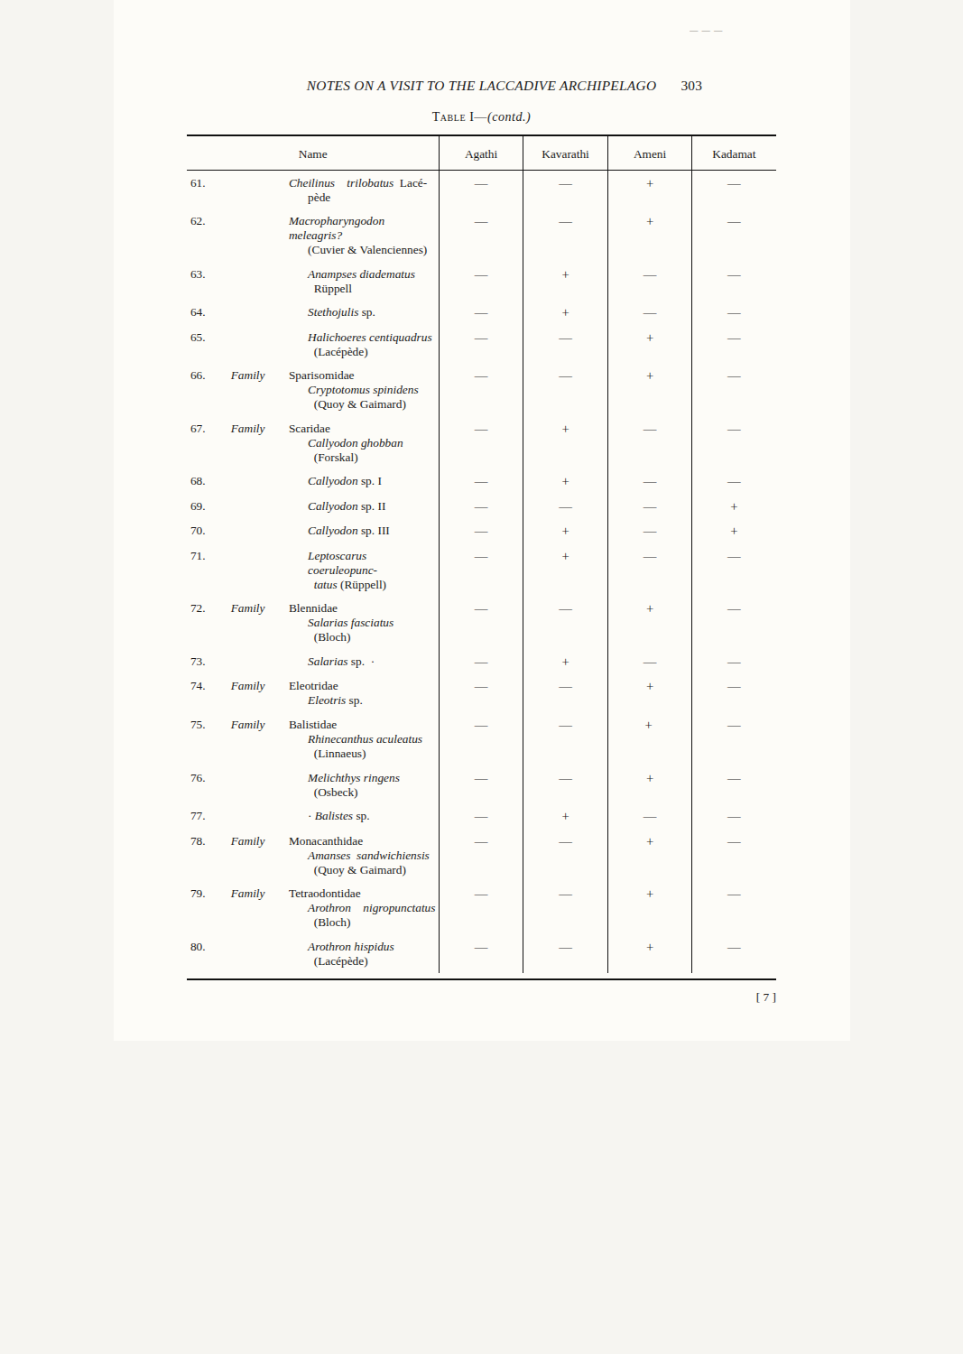— — —
NOTES ON A VISIT TO THE LACCADIVE ARCHIPELAGO 303
Table I—(contd.)
| Name | Agathi | Kavarathi | Ameni | Kadamat |
| --- | --- | --- | --- | --- |
| 61. | | Cheilinus trilobatus Lacé- pède | — | — | + | — |
| 62. | | Macropharyngodon meleagris? (Cuvier & Valenciennes) | — | — | + | — |
| 63. | | Anampses diadematus Rüppell | — | + | — | — |
| 64. | | Stethojulis sp. | — | + | — | — |
| 65. | | Halichoeres centiquadrus (Lacépède) | — | — | + | — |
| 66. | Family | Sparisomidae Cryptotomus spinidens (Quoy & Gaimard) | — | — | + | — |
| 67. | Family | Scaridae Callyodon ghobban (Forskal) | — | + | — | — |
| 68. | | Callyodon sp. I | — | + | — | — |
| 69. | | Callyodon sp. II | — | — | — | + |
| 70. | | Callyodon sp. III | — | + | — | + |
| 71. | | Leptoscarus coeruleopunc- tatus (Rüppell) | — | + | — | — |
| 72. | Family | Blennidae Salarias fasciatus (Bloch) | — | — | + | — |
| 73. | | Salarias sp. · | — | + | — | — |
| 74. | Family | Eleotridae Eleotris sp. | — | — | + | — |
| 75. | Family | Balistidae Rhinecanthus aculeatus (Linnaeus) | — | — | + | — |
| 76. | | Melichthys ringens (Osbeck) | — | — | + | — |
| 77. | | · Balistes sp. | — | + | — | — |
| 78. | Family | Monacanthidae Amanses sandwichiensis (Quoy & Gaimard) | — | — | + | — |
| 79. | Family | Tetraodontidae Arothron nigropunctatus (Bloch) | — | — | + | — |
| 80. | | Arothron hispidus (Lacépède) | — | — | + | — |
[ 7 ]